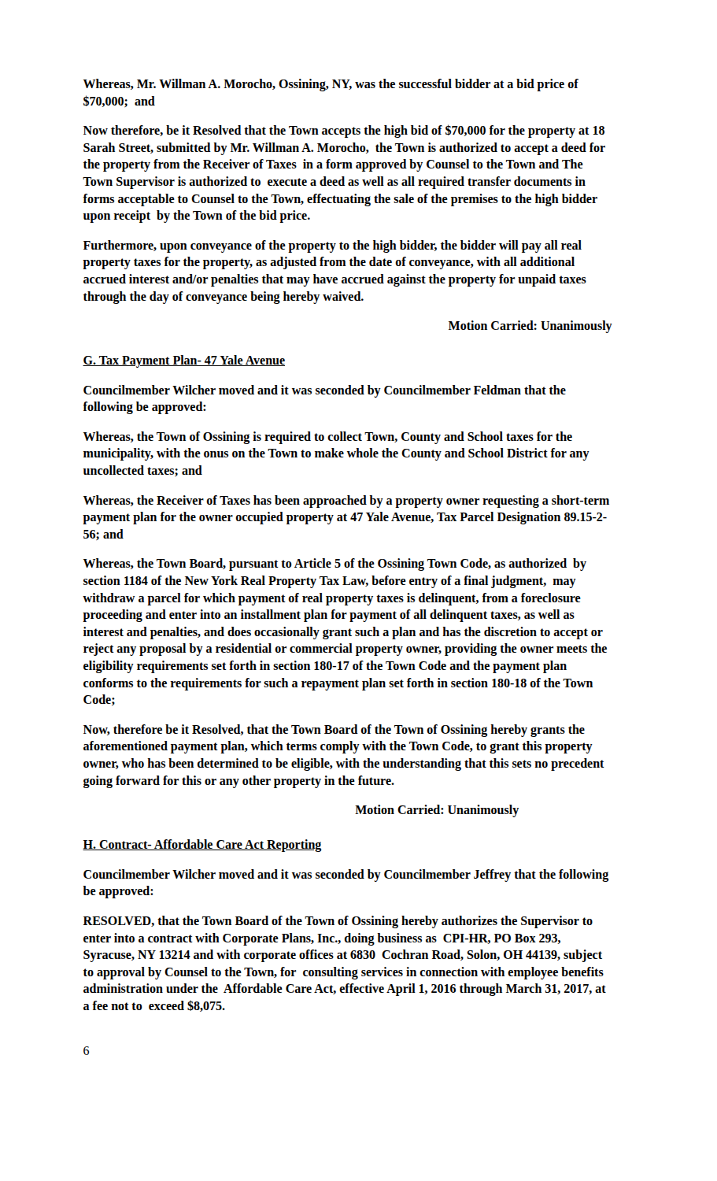Whereas, Mr. Willman A. Morocho, Ossining, NY, was the successful bidder at a bid price of $70,000; and
Now therefore, be it Resolved that the Town accepts the high bid of $70,000 for the property at 18 Sarah Street, submitted by Mr. Willman A. Morocho, the Town is authorized to accept a deed for the property from the Receiver of Taxes in a form approved by Counsel to the Town and The Town Supervisor is authorized to execute a deed as well as all required transfer documents in forms acceptable to Counsel to the Town, effectuating the sale of the premises to the high bidder upon receipt by the Town of the bid price.
Furthermore, upon conveyance of the property to the high bidder, the bidder will pay all real property taxes for the property, as adjusted from the date of conveyance, with all additional accrued interest and/or penalties that may have accrued against the property for unpaid taxes through the day of conveyance being hereby waived.
Motion Carried: Unanimously
G. Tax Payment Plan- 47 Yale Avenue
Councilmember Wilcher moved and it was seconded by Councilmember Feldman that the following be approved:
Whereas, the Town of Ossining is required to collect Town, County and School taxes for the municipality, with the onus on the Town to make whole the County and School District for any uncollected taxes; and
Whereas, the Receiver of Taxes has been approached by a property owner requesting a short-term payment plan for the owner occupied property at 47 Yale Avenue, Tax Parcel Designation 89.15-2-56; and
Whereas, the Town Board, pursuant to Article 5 of the Ossining Town Code, as authorized by section 1184 of the New York Real Property Tax Law, before entry of a final judgment, may withdraw a parcel for which payment of real property taxes is delinquent, from a foreclosure proceeding and enter into an installment plan for payment of all delinquent taxes, as well as interest and penalties, and does occasionally grant such a plan and has the discretion to accept or reject any proposal by a residential or commercial property owner, providing the owner meets the eligibility requirements set forth in section 180-17 of the Town Code and the payment plan conforms to the requirements for such a repayment plan set forth in section 180-18 of the Town Code;
Now, therefore be it Resolved, that the Town Board of the Town of Ossining hereby grants the aforementioned payment plan, which terms comply with the Town Code, to grant this property owner, who has been determined to be eligible, with the understanding that this sets no precedent going forward for this or any other property in the future.
Motion Carried: Unanimously
H. Contract- Affordable Care Act Reporting
Councilmember Wilcher moved and it was seconded by Councilmember Jeffrey that the following be approved:
RESOLVED, that the Town Board of the Town of Ossining hereby authorizes the Supervisor to enter into a contract with Corporate Plans, Inc., doing business as CPI-HR, PO Box 293, Syracuse, NY 13214 and with corporate offices at 6830 Cochran Road, Solon, OH 44139, subject to approval by Counsel to the Town, for consulting services in connection with employee benefits administration under the Affordable Care Act, effective April 1, 2016 through March 31, 2017, at a fee not to exceed $8,075.
6